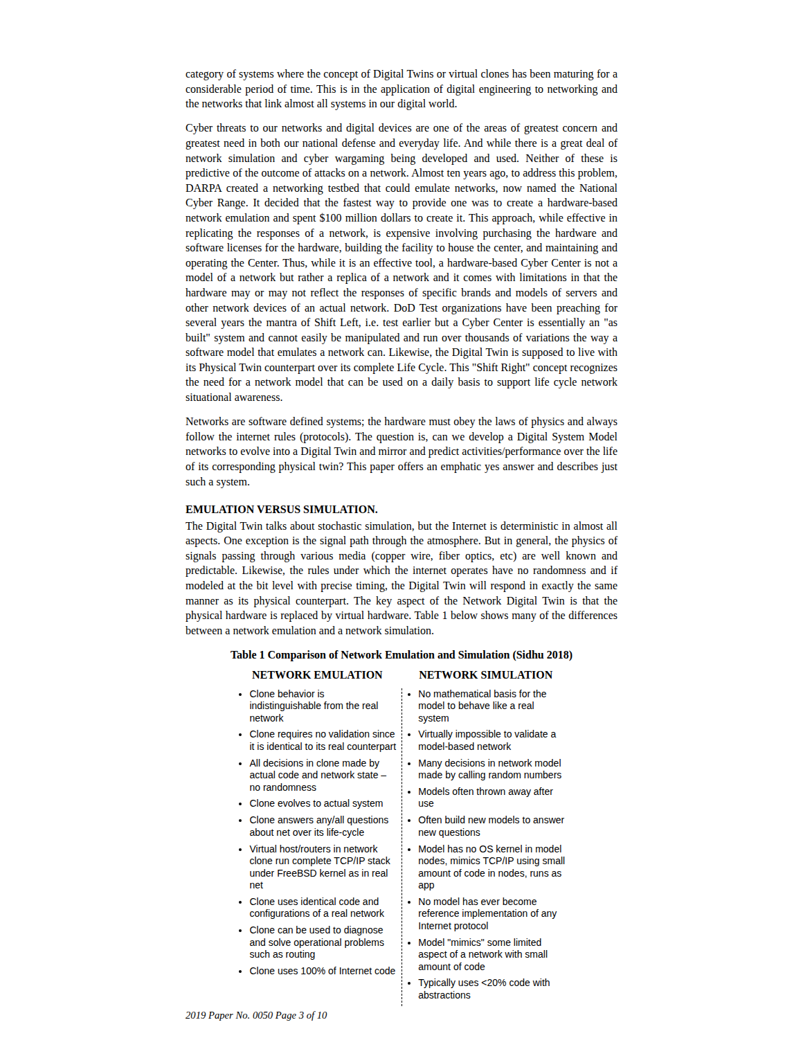category of systems where the concept of Digital Twins or virtual clones has been maturing for a considerable period of time. This is in the application of digital engineering to networking and the networks that link almost all systems in our digital world.
Cyber threats to our networks and digital devices are one of the areas of greatest concern and greatest need in both our national defense and everyday life. And while there is a great deal of network simulation and cyber wargaming being developed and used. Neither of these is predictive of the outcome of attacks on a network. Almost ten years ago, to address this problem, DARPA created a networking testbed that could emulate networks, now named the National Cyber Range. It decided that the fastest way to provide one was to create a hardware-based network emulation and spent $100 million dollars to create it. This approach, while effective in replicating the responses of a network, is expensive involving purchasing the hardware and software licenses for the hardware, building the facility to house the center, and maintaining and operating the Center. Thus, while it is an effective tool, a hardware-based Cyber Center is not a model of a network but rather a replica of a network and it comes with limitations in that the hardware may or may not reflect the responses of specific brands and models of servers and other network devices of an actual network. DoD Test organizations have been preaching for several years the mantra of Shift Left, i.e. test earlier but a Cyber Center is essentially an "as built" system and cannot easily be manipulated and run over thousands of variations the way a software model that emulates a network can. Likewise, the Digital Twin is supposed to live with its Physical Twin counterpart over its complete Life Cycle. This "Shift Right" concept recognizes the need for a network model that can be used on a daily basis to support life cycle network situational awareness.
Networks are software defined systems; the hardware must obey the laws of physics and always follow the internet rules (protocols). The question is, can we develop a Digital System Model networks to evolve into a Digital Twin and mirror and predict activities/performance over the life of its corresponding physical twin? This paper offers an emphatic yes answer and describes just such a system.
EMULATION VERSUS SIMULATION.
The Digital Twin talks about stochastic simulation, but the Internet is deterministic in almost all aspects. One exception is the signal path through the atmosphere. But in general, the physics of signals passing through various media (copper wire, fiber optics, etc) are well known and predictable. Likewise, the rules under which the internet operates have no randomness and if modeled at the bit level with precise timing, the Digital Twin will respond in exactly the same manner as its physical counterpart. The key aspect of the Network Digital Twin is that the physical hardware is replaced by virtual hardware. Table 1 below shows many of the differences between a network emulation and a network simulation.
Table 1 Comparison of Network Emulation and Simulation (Sidhu 2018)
| NETWORK EMULATION | NETWORK SIMULATION |
| --- | --- |
| Clone behavior is indistinguishable from the real network Clone requires no validation since it is identical to its real counterpart All decisions in clone made by actual code and network state – no randomness Clone evolves to actual system Clone answers any/all questions about net over its life-cycle Virtual host/routers in network clone run complete TCP/IP stack under FreeBSD kernel as in real net Clone uses identical code and configurations of a real network Clone can be used to diagnose and solve operational problems such as routing Clone uses 100% of Internet code | No mathematical basis for the model to behave like a real system Virtually impossible to validate a model-based network Many decisions in network model made by calling random numbers Models often thrown away after use Often build new models to answer new questions Model has no OS kernel in model nodes, mimics TCP/IP using small amount of code in nodes, runs as app No model has ever become reference implementation of any Internet protocol Model "mimics" some limited aspect of a network with small amount of code Typically uses <20% code with abstractions |
2019 Paper No. 0050 Page 3 of 10